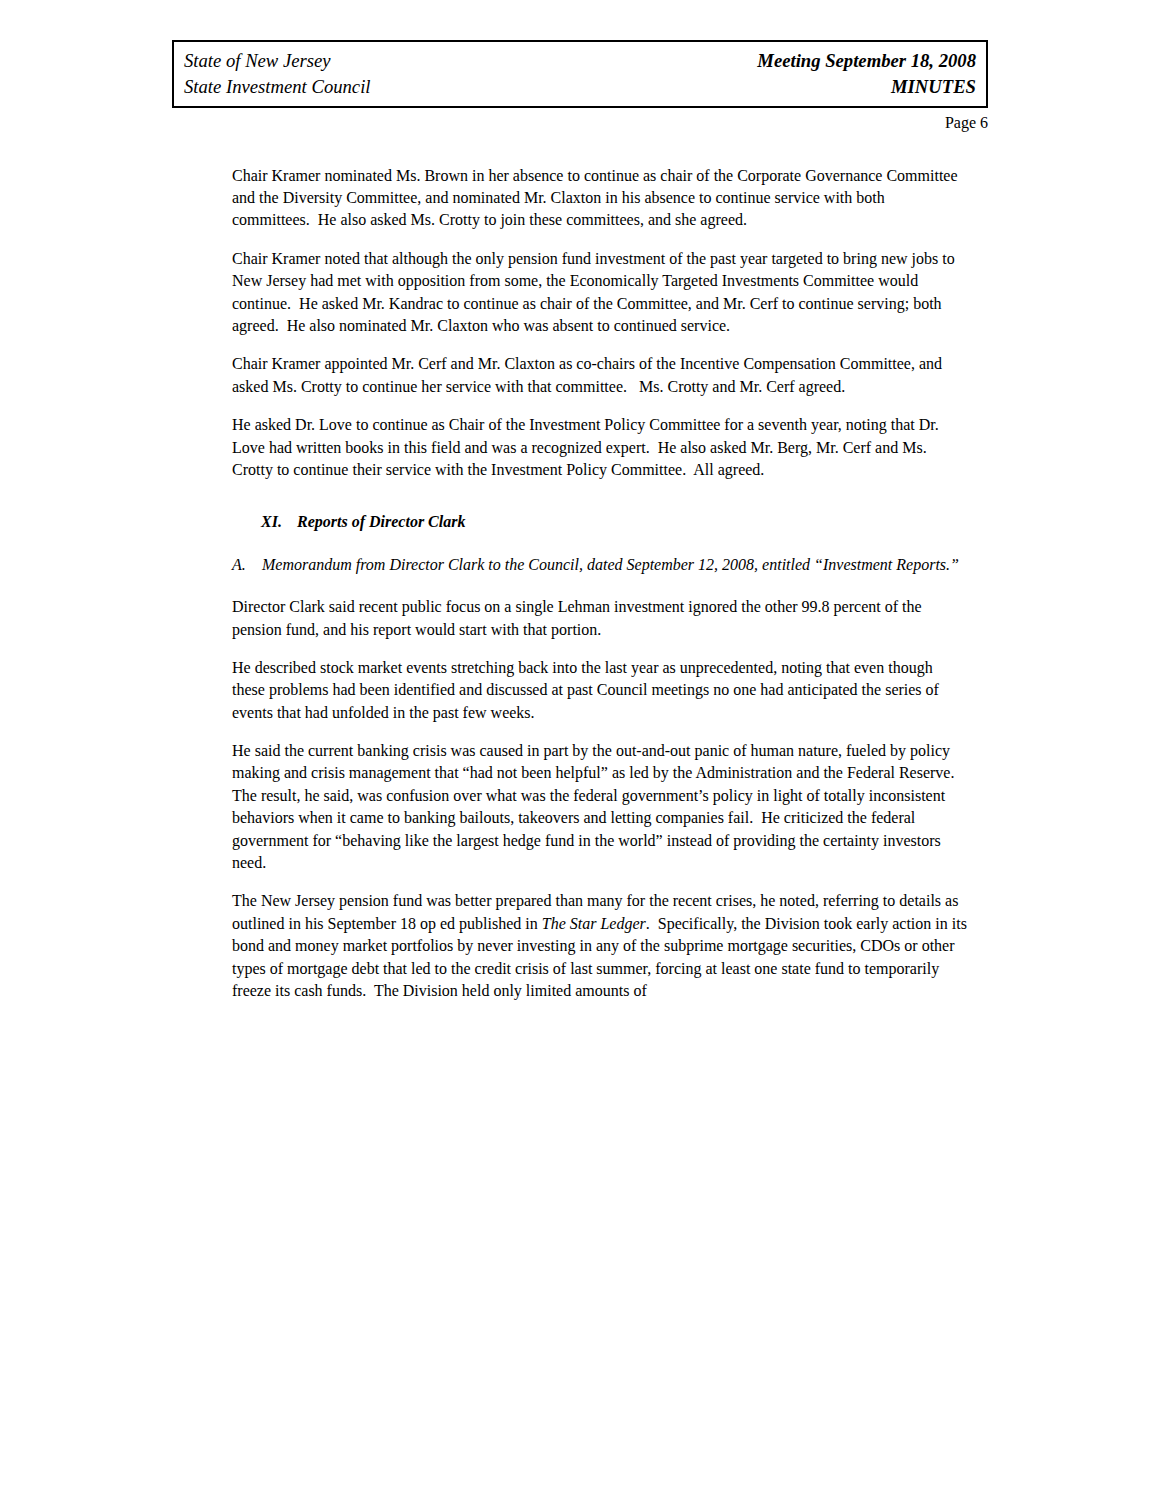State of New Jersey
Meeting September 18, 2008
State Investment Council
MINUTES
Page 6
Chair Kramer nominated Ms. Brown in her absence to continue as chair of the Corporate Governance Committee and the Diversity Committee, and nominated Mr. Claxton in his absence to continue service with both committees. He also asked Ms. Crotty to join these committees, and she agreed.
Chair Kramer noted that although the only pension fund investment of the past year targeted to bring new jobs to New Jersey had met with opposition from some, the Economically Targeted Investments Committee would continue. He asked Mr. Kandrac to continue as chair of the Committee, and Mr. Cerf to continue serving; both agreed. He also nominated Mr. Claxton who was absent to continued service.
Chair Kramer appointed Mr. Cerf and Mr. Claxton as co-chairs of the Incentive Compensation Committee, and asked Ms. Crotty to continue her service with that committee. Ms. Crotty and Mr. Cerf agreed.
He asked Dr. Love to continue as Chair of the Investment Policy Committee for a seventh year, noting that Dr. Love had written books in this field and was a recognized expert. He also asked Mr. Berg, Mr. Cerf and Ms. Crotty to continue their service with the Investment Policy Committee. All agreed.
XI. Reports of Director Clark
A. Memorandum from Director Clark to the Council, dated September 12, 2008, entitled “Investment Reports.”
Director Clark said recent public focus on a single Lehman investment ignored the other 99.8 percent of the pension fund, and his report would start with that portion.
He described stock market events stretching back into the last year as unprecedented, noting that even though these problems had been identified and discussed at past Council meetings no one had anticipated the series of events that had unfolded in the past few weeks.
He said the current banking crisis was caused in part by the out-and-out panic of human nature, fueled by policy making and crisis management that “had not been helpful” as led by the Administration and the Federal Reserve. The result, he said, was confusion over what was the federal government’s policy in light of totally inconsistent behaviors when it came to banking bailouts, takeovers and letting companies fail. He criticized the federal government for “behaving like the largest hedge fund in the world” instead of providing the certainty investors need.
The New Jersey pension fund was better prepared than many for the recent crises, he noted, referring to details as outlined in his September 18 op ed published in The Star Ledger. Specifically, the Division took early action in its bond and money market portfolios by never investing in any of the subprime mortgage securities, CDOs or other types of mortgage debt that led to the credit crisis of last summer, forcing at least one state fund to temporarily freeze its cash funds. The Division held only limited amounts of